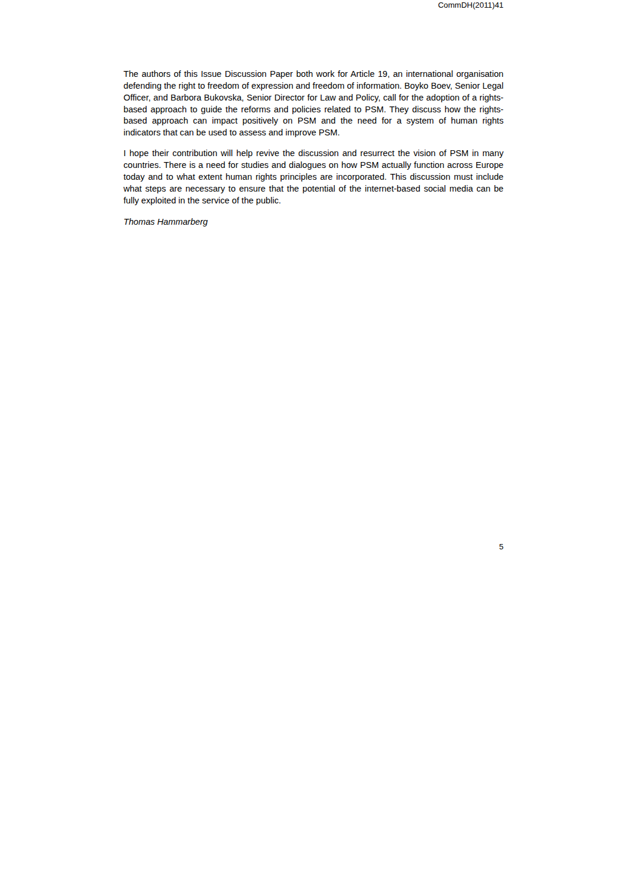CommDH(2011)41
The authors of this Issue Discussion Paper both work for Article 19, an international organisation defending the right to freedom of expression and freedom of information. Boyko Boev, Senior Legal Officer, and Barbora Bukovska, Senior Director for Law and Policy, call for the adoption of a rights-based approach to guide the reforms and policies related to PSM. They discuss how the rights-based approach can impact positively on PSM and the need for a system of human rights indicators that can be used to assess and improve PSM.
I hope their contribution will help revive the discussion and resurrect the vision of PSM in many countries. There is a need for studies and dialogues on how PSM actually function across Europe today and to what extent human rights principles are incorporated. This discussion must include what steps are necessary to ensure that the potential of the internet-based social media can be fully exploited in the service of the public.
Thomas Hammarberg
5